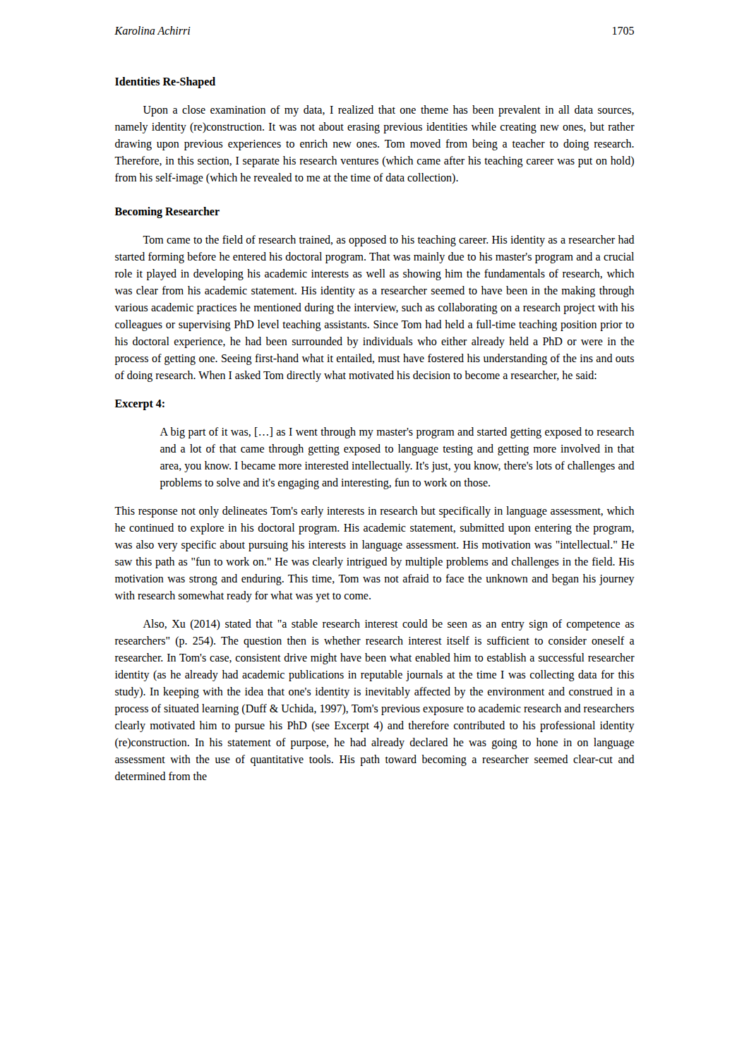Karolina Achirri 1705
Identities Re-Shaped
Upon a close examination of my data, I realized that one theme has been prevalent in all data sources, namely identity (re)construction. It was not about erasing previous identities while creating new ones, but rather drawing upon previous experiences to enrich new ones. Tom moved from being a teacher to doing research. Therefore, in this section, I separate his research ventures (which came after his teaching career was put on hold) from his self-image (which he revealed to me at the time of data collection).
Becoming Researcher
Tom came to the field of research trained, as opposed to his teaching career. His identity as a researcher had started forming before he entered his doctoral program. That was mainly due to his master's program and a crucial role it played in developing his academic interests as well as showing him the fundamentals of research, which was clear from his academic statement. His identity as a researcher seemed to have been in the making through various academic practices he mentioned during the interview, such as collaborating on a research project with his colleagues or supervising PhD level teaching assistants. Since Tom had held a full-time teaching position prior to his doctoral experience, he had been surrounded by individuals who either already held a PhD or were in the process of getting one. Seeing first-hand what it entailed, must have fostered his understanding of the ins and outs of doing research. When I asked Tom directly what motivated his decision to become a researcher, he said:
Excerpt 4:
A big part of it was, […] as I went through my master's program and started getting exposed to research and a lot of that came through getting exposed to language testing and getting more involved in that area, you know. I became more interested intellectually. It's just, you know, there's lots of challenges and problems to solve and it's engaging and interesting, fun to work on those.
This response not only delineates Tom's early interests in research but specifically in language assessment, which he continued to explore in his doctoral program. His academic statement, submitted upon entering the program, was also very specific about pursuing his interests in language assessment. His motivation was "intellectual." He saw this path as "fun to work on." He was clearly intrigued by multiple problems and challenges in the field. His motivation was strong and enduring. This time, Tom was not afraid to face the unknown and began his journey with research somewhat ready for what was yet to come.
Also, Xu (2014) stated that "a stable research interest could be seen as an entry sign of competence as researchers" (p. 254). The question then is whether research interest itself is sufficient to consider oneself a researcher. In Tom's case, consistent drive might have been what enabled him to establish a successful researcher identity (as he already had academic publications in reputable journals at the time I was collecting data for this study). In keeping with the idea that one's identity is inevitably affected by the environment and construed in a process of situated learning (Duff & Uchida, 1997), Tom's previous exposure to academic research and researchers clearly motivated him to pursue his PhD (see Excerpt 4) and therefore contributed to his professional identity (re)construction. In his statement of purpose, he had already declared he was going to hone in on language assessment with the use of quantitative tools. His path toward becoming a researcher seemed clear-cut and determined from the